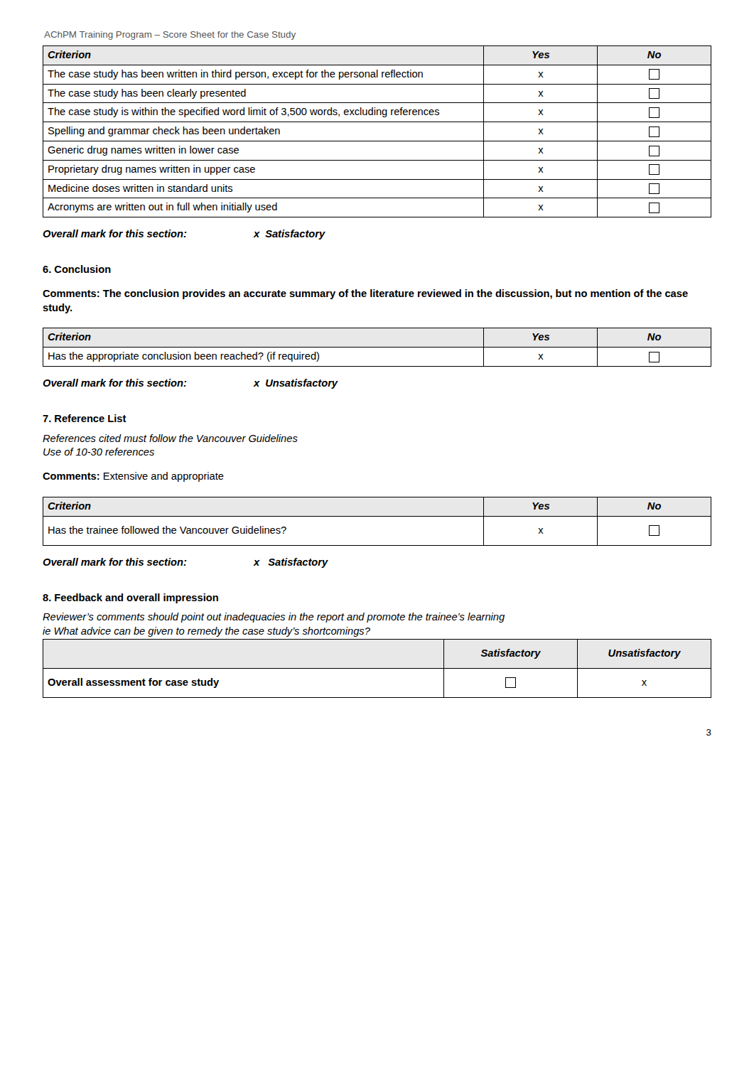AChPM Training Program – Score Sheet for the Case Study
| Criterion | Yes | No |
| --- | --- | --- |
| The case study has been written in third person, except for the personal reflection | x | |
| The case study has been clearly presented | x | |
| The case study is within the specified word limit of 3,500 words, excluding references | x | |
| Spelling and grammar check has been undertaken | x | |
| Generic drug names written in lower case | x | |
| Proprietary drug names written in upper case | x | |
| Medicine doses written in standard units | x | |
| Acronyms are written out in full when initially used | x | |
Overall mark for this section: x Satisfactory
6. Conclusion
Comments: The conclusion provides an accurate summary of the literature reviewed in the discussion, but no mention of the case study.
| Criterion | Yes | No |
| --- | --- | --- |
| Has the appropriate conclusion been reached? (if required) | x | |
Overall mark for this section: x Unsatisfactory
7. Reference List
References cited must follow the Vancouver Guidelines
Use of 10-30 references
Comments: Extensive and appropriate
| Criterion | Yes | No |
| --- | --- | --- |
| Has the trainee followed the Vancouver Guidelines? | x | |
Overall mark for this section: x Satisfactory
8. Feedback and overall impression
Reviewer’s comments should point out inadequacies in the report and promote the trainee’s learning
ie What advice can be given to remedy the case study’s shortcomings?
| | Satisfactory | Unsatisfactory |
| --- | --- | --- |
| Overall assessment for case study | | x |
3